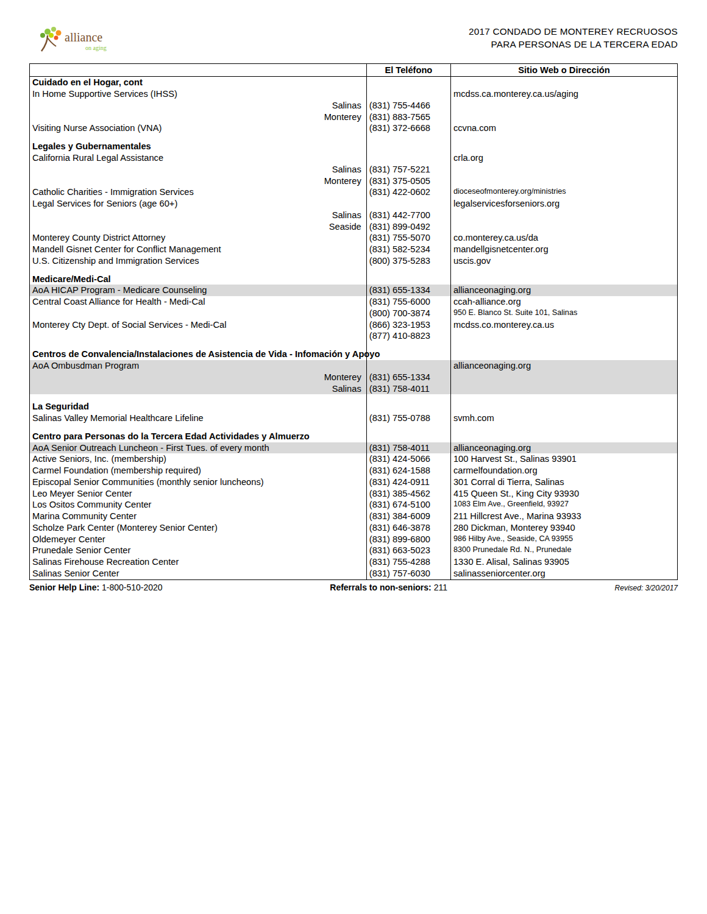alliance on aging
2017 CONDADO DE MONTEREY RECRUOSOS
PARA PERSONAS DE LA TERCERA EDAD
| | El Teléfono | Sitio Web o Dirección |
| --- | --- | --- |
| Cuidado en el Hogar, cont | | |
| In Home Supportive Services (IHSS) | | mcdss.ca.monterey.ca.us/aging |
| Salinas | (831) 755-4466 | |
| Monterey | (831) 883-7565 | |
| Visiting Nurse Association (VNA) | (831) 372-6668 | ccvna.com |
| Legales y Gubernamentales | | |
| California Rural Legal Assistance | | crla.org |
| Salinas | (831) 757-5221 | |
| Monterey | (831) 375-0505 | |
| Catholic Charities - Immigration Services | (831) 422-0602 | dioceseofmonterey.org/ministries |
| Legal Services for Seniors (age 60+) | | legalservicesforseniors.org |
| Salinas | (831) 442-7700 | |
| Seaside | (831) 899-0492 | |
| Monterey County District Attorney | (831) 755-5070 | co.monterey.ca.us/da |
| Mandell Gisnet Center for Conflict Management | (831) 582-5234 | mandellgisnetcenter.org |
| U.S. Citizenship and Immigration Services | (800) 375-5283 | uscis.gov |
| Medicare/Medi-Cal | | |
| AoA HICAP Program - Medicare Counseling | (831) 655-1334 | allianceonaging.org |
| Central Coast Alliance for Health - Medi-Cal | (831) 755-6000 | ccah-alliance.org |
| | (800) 700-3874 | 950 E. Blanco St. Suite 101, Salinas |
| Monterey Cty Dept. of Social Services - Medi-Cal | (866) 323-1953 | mcdss.co.monterey.ca.us |
| | (877) 410-8823 | |
| Centros de Convalencia/Instalaciones de Asistencia de Vida - Infomación y Apoyo | | |
| AoA Ombusdman Program | | allianceonaging.org |
| Monterey | (831) 655-1334 | |
| Salinas | (831) 758-4011 | |
| La Seguridad | | |
| Salinas Valley Memorial Healthcare Lifeline | (831) 755-0788 | svmh.com |
| Centro para Personas do la Tercera Edad Actividades y Almuerzo | | |
| AoA Senior Outreach Luncheon - First Tues. of every month | (831) 758-4011 | allianceonaging.org |
| Active Seniors, Inc. (membership) | (831) 424-5066 | 100 Harvest St., Salinas 93901 |
| Carmel Foundation (membership required) | (831) 624-1588 | carmelfoundation.org |
| Episcopal Senior Communities (monthly senior luncheons) | (831) 424-0911 | 301 Corral di Tierra, Salinas |
| Leo Meyer Senior Center | (831) 385-4562 | 415 Queen St., King City 93930 |
| Los Ositos Community Center | (831) 674-5100 | 1083 Elm Ave., Greenfield, 93927 |
| Marina Community Center | (831) 384-6009 | 211 Hillcrest Ave., Marina 93933 |
| Scholze Park Center (Monterey Senior Center) | (831) 646-3878 | 280 Dickman, Monterey 93940 |
| Oldemeyer Center | (831) 899-6800 | 986 Hilby Ave., Seaside, CA 93955 |
| Prunedale Senior Center | (831) 663-5023 | 8300 Prunedale Rd. N., Prunedale |
| Salinas Firehouse Recreation Center | (831) 755-4288 | 1330 E. Alisal, Salinas 93905 |
| Salinas Senior Center | (831) 757-6030 | salinasseniorcenter.org |
Senior Help Line: 1-800-510-2020
Referrals to non-seniors: 211
Revised: 3/20/2017